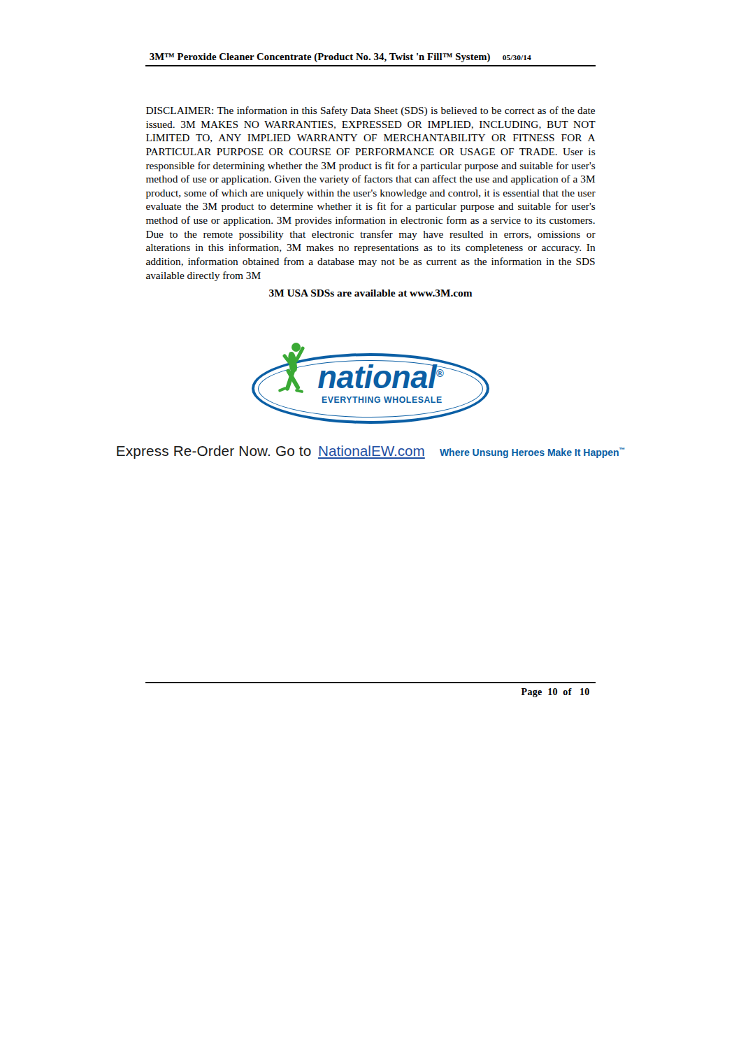3M™ Peroxide Cleaner Concentrate (Product No. 34, Twist 'n Fill™ System) 05/30/14
DISCLAIMER: The information in this Safety Data Sheet (SDS) is believed to be correct as of the date issued. 3M MAKES NO WARRANTIES, EXPRESSED OR IMPLIED, INCLUDING, BUT NOT LIMITED TO, ANY IMPLIED WARRANTY OF MERCHANTABILITY OR FITNESS FOR A PARTICULAR PURPOSE OR COURSE OF PERFORMANCE OR USAGE OF TRADE. User is responsible for determining whether the 3M product is fit for a particular purpose and suitable for user's method of use or application. Given the variety of factors that can affect the use and application of a 3M product, some of which are uniquely within the user's knowledge and control, it is essential that the user evaluate the 3M product to determine whether it is fit for a particular purpose and suitable for user's method of use or application. 3M provides information in electronic form as a service to its customers. Due to the remote possibility that electronic transfer may have resulted in errors, omissions or alterations in this information, 3M makes no representations as to its completeness or accuracy. In addition, information obtained from a database may not be as current as the information in the SDS available directly from 3M
3M USA SDSs are available at www.3M.com
national®
EVERYTHING WHOLESALE
Express Re-Order Now. Go to NationalEW.com Where Unsung Heroes Make It Happen™
Page 10 of 10